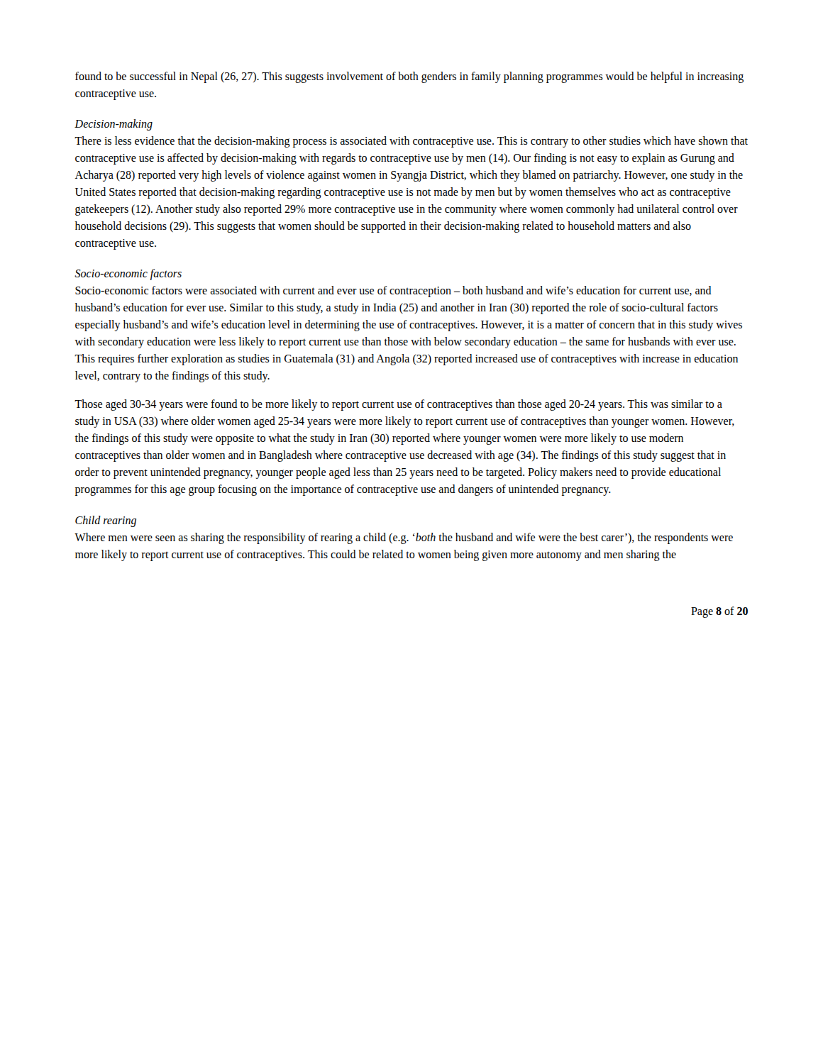found to be successful in Nepal (26, 27). This suggests involvement of both genders in family planning programmes would be helpful in increasing contraceptive use.
Decision-making
There is less evidence that the decision-making process is associated with contraceptive use. This is contrary to other studies which have shown that contraceptive use is affected by decision-making with regards to contraceptive use by men (14). Our finding is not easy to explain as Gurung and Acharya (28) reported very high levels of violence against women in Syangja District, which they blamed on patriarchy. However, one study in the United States reported that decision-making regarding contraceptive use is not made by men but by women themselves who act as contraceptive gatekeepers (12). Another study also reported 29% more contraceptive use in the community where women commonly had unilateral control over household decisions (29). This suggests that women should be supported in their decision-making related to household matters and also contraceptive use.
Socio-economic factors
Socio-economic factors were associated with current and ever use of contraception – both husband and wife’s education for current use, and husband’s education for ever use. Similar to this study, a study in India (25) and another in Iran (30) reported the role of socio-cultural factors especially husband’s and wife’s education level in determining the use of contraceptives. However, it is a matter of concern that in this study wives with secondary education were less likely to report current use than those with below secondary education – the same for husbands with ever use. This requires further exploration as studies in Guatemala (31) and Angola (32) reported increased use of contraceptives with increase in education level, contrary to the findings of this study.
Those aged 30-34 years were found to be more likely to report current use of contraceptives than those aged 20-24 years. This was similar to a study in USA (33) where older women aged 25-34 years were more likely to report current use of contraceptives than younger women. However, the findings of this study were opposite to what the study in Iran (30) reported where younger women were more likely to use modern contraceptives than older women and in Bangladesh where contraceptive use decreased with age (34). The findings of this study suggest that in order to prevent unintended pregnancy, younger people aged less than 25 years need to be targeted. Policy makers need to provide educational programmes for this age group focusing on the importance of contraceptive use and dangers of unintended pregnancy.
Child rearing
Where men were seen as sharing the responsibility of rearing a child (e.g. ‘both the husband and wife were the best carer’), the respondents were more likely to report current use of contraceptives. This could be related to women being given more autonomy and men sharing the
Page 8 of 20